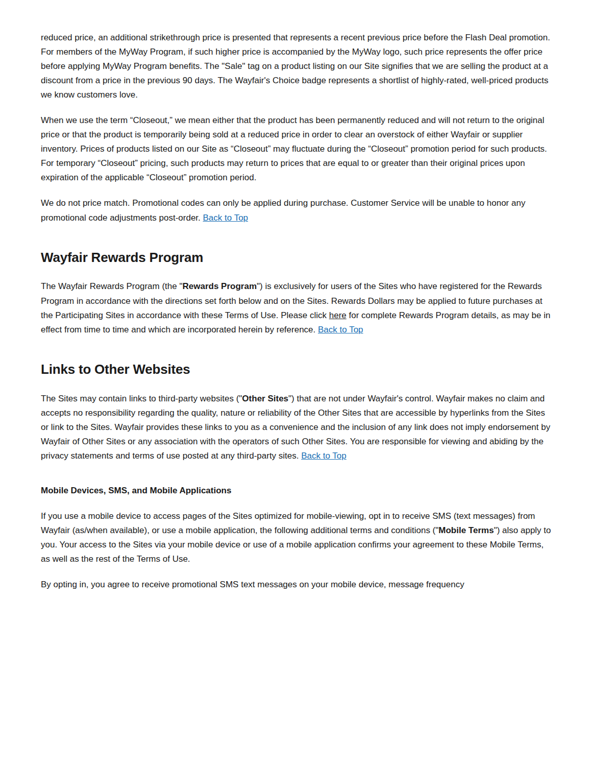reduced price, an additional strikethrough price is presented that represents a recent previous price before the Flash Deal promotion. For members of the MyWay Program, if such higher price is accompanied by the MyWay logo, such price represents the offer price before applying MyWay Program benefits. The "Sale" tag on a product listing on our Site signifies that we are selling the product at a discount from a price in the previous 90 days. The Wayfair's Choice badge represents a shortlist of highly-rated, well-priced products we know customers love.
When we use the term “Closeout,” we mean either that the product has been permanently reduced and will not return to the original price or that the product is temporarily being sold at a reduced price in order to clear an overstock of either Wayfair or supplier inventory. Prices of products listed on our Site as “Closeout” may fluctuate during the “Closeout” promotion period for such products. For temporary “Closeout” pricing, such products may return to prices that are equal to or greater than their original prices upon expiration of the applicable “Closeout” promotion period.
We do not price match. Promotional codes can only be applied during purchase. Customer Service will be unable to honor any promotional code adjustments post-order. Back to Top
Wayfair Rewards Program
The Wayfair Rewards Program (the "Rewards Program") is exclusively for users of the Sites who have registered for the Rewards Program in accordance with the directions set forth below and on the Sites. Rewards Dollars may be applied to future purchases at the Participating Sites in accordance with these Terms of Use. Please click here for complete Rewards Program details, as may be in effect from time to time and which are incorporated herein by reference. Back to Top
Links to Other Websites
The Sites may contain links to third-party websites ("Other Sites") that are not under Wayfair's control. Wayfair makes no claim and accepts no responsibility regarding the quality, nature or reliability of the Other Sites that are accessible by hyperlinks from the Sites or link to the Sites. Wayfair provides these links to you as a convenience and the inclusion of any link does not imply endorsement by Wayfair of Other Sites or any association with the operators of such Other Sites. You are responsible for viewing and abiding by the privacy statements and terms of use posted at any third-party sites. Back to Top
Mobile Devices, SMS, and Mobile Applications
If you use a mobile device to access pages of the Sites optimized for mobile-viewing, opt in to receive SMS (text messages) from Wayfair (as/when available), or use a mobile application, the following additional terms and conditions ("Mobile Terms") also apply to you. Your access to the Sites via your mobile device or use of a mobile application confirms your agreement to these Mobile Terms, as well as the rest of the Terms of Use.
By opting in, you agree to receive promotional SMS text messages on your mobile device, message frequency